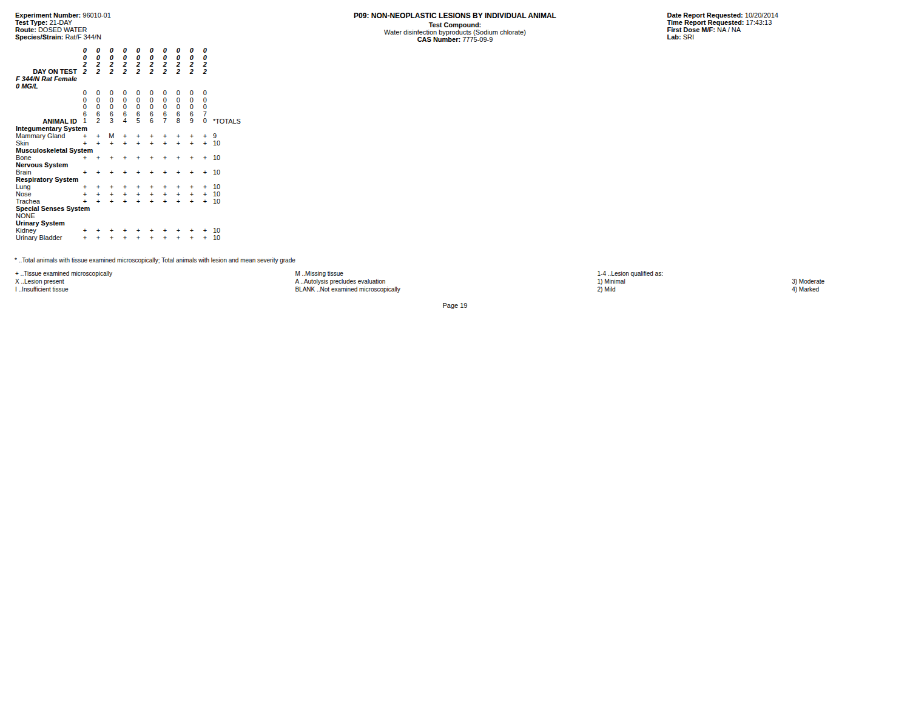| Experiment Number: 96010-01 Test Type: 21-DAY Route: DOSED WATER Species/Strain: Rat/F 344/N | P09: NON-NEOPLASTIC LESIONS BY INDIVIDUAL ANIMAL Test Compound: Water disinfection byproducts (Sodium chlorate) CAS Number: 7775-09-9 | Date Report Requested: 10/20/2014 Time Report Requested: 17:43:13 First Dose M/F: NA / NA Lab: SRI |
| DAY ON TEST | 0 0 2 2 | 0 0 2 2 | 0 0 2 2 | 0 0 2 2 | 0 0 2 2 | 0 0 2 2 | 0 0 2 2 | 0 0 2 2 | 0 0 2 2 | 0 0 2 2 | |
| F 344/N Rat Female 0 MG/L | | |
| ANIMAL ID | 0 0 0 6 1 | 0 0 0 6 2 | 0 0 0 6 3 | 0 0 0 6 4 | 0 0 0 6 5 | 0 0 0 6 6 | 0 0 0 6 7 | 0 0 0 6 8 | 0 0 0 6 9 | 0 0 0 7 0 | *TOTALS |
| Integumentary System |
| Mammary Gland | + | + | M | + | + | + | + | + | + | + | 9 |
| Skin | + | + | + | + | + | + | + | + | + | + | 10 |
| Musculoskeletal System |
| Bone | + | + | + | + | + | + | + | + | + | + | 10 |
| Nervous System |
| Brain | + | + | + | + | + | + | + | + | + | + | 10 |
| Respiratory System |
| Lung | + | + | + | + | + | + | + | + | + | + | 10 |
| Nose | + | + | + | + | + | + | + | + | + | + | 10 |
| Trachea | + | + | + | + | + | + | + | + | + | + | 10 |
| Special Senses System |
| NONE | | |
| Urinary System |
| Kidney | + | + | + | + | + | + | + | + | + | + | 10 |
| Urinary Bladder | + | + | + | + | + | + | + | + | + | + | 10 |
* ..Total animals with tissue examined microscopically; Total animals with lesion and mean severity grade
| + ..Tissue examined microscopically | M ..Missing tissue | 1-4 ..Lesion qualified as: | |
| X ..Lesion present | A ..Autolysis precludes evaluation | 1) Minimal | 3) Moderate |
| I ..Insufficient tissue | BLANK ..Not examined microscopically | 2) Mild | 4) Marked |
Page 19